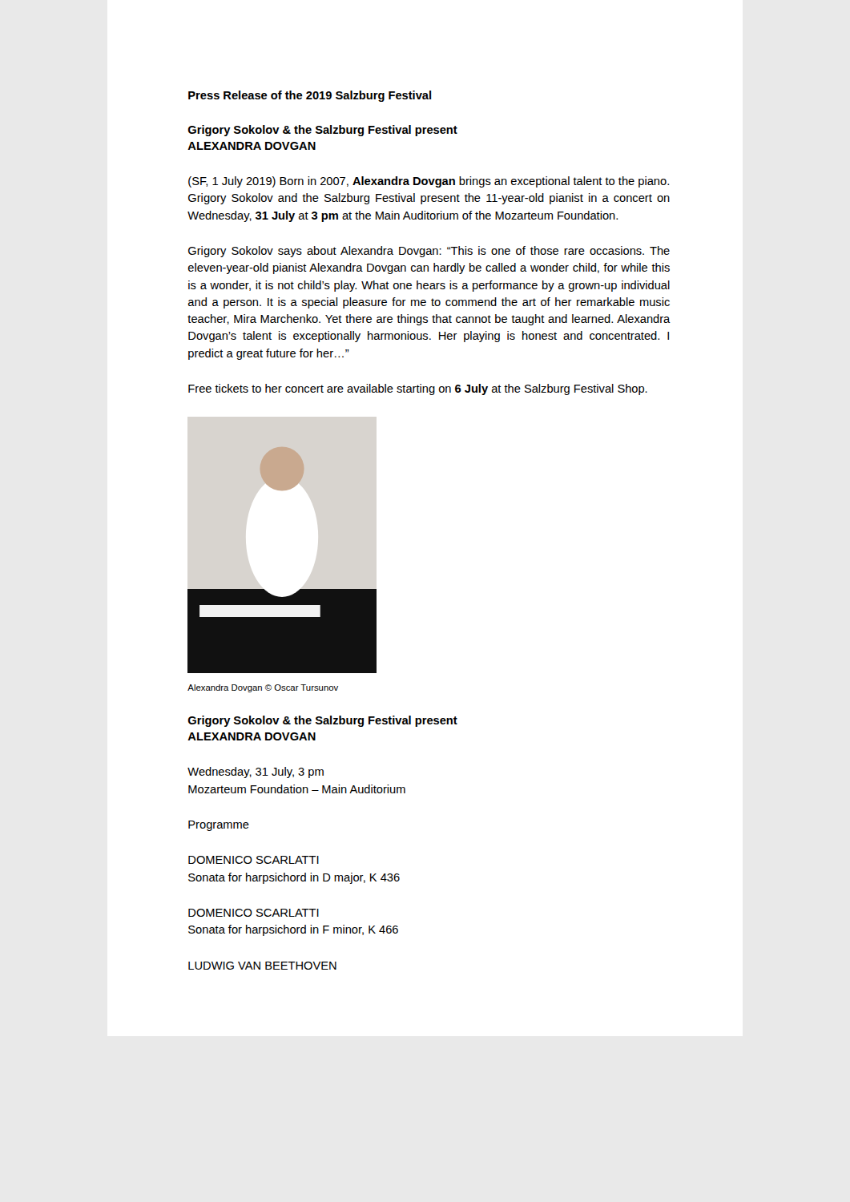Press Release of the 2019 Salzburg Festival
Grigory Sokolov & the Salzburg Festival present
ALEXANDRA DOVGAN
(SF, 1 July 2019) Born in 2007, Alexandra Dovgan brings an exceptional talent to the piano. Grigory Sokolov and the Salzburg Festival present the 11-year-old pianist in a concert on Wednesday, 31 July at 3 pm at the Main Auditorium of the Mozarteum Foundation.
Grigory Sokolov says about Alexandra Dovgan: “This is one of those rare occasions. The eleven-year-old pianist Alexandra Dovgan can hardly be called a wonder child, for while this is a wonder, it is not child’s play. What one hears is a performance by a grown-up individual and a person. It is a special pleasure for me to commend the art of her remarkable music teacher, Mira Marchenko. Yet there are things that cannot be taught and learned. Alexandra Dovgan’s talent is exceptionally harmonious. Her playing is honest and concentrated. I predict a great future for her…”
Free tickets to her concert are available starting on 6 July at the Salzburg Festival Shop.
Alexandra Dovgan © Oscar Tursunov
Grigory Sokolov & the Salzburg Festival present
ALEXANDRA DOVGAN
Wednesday, 31 July, 3 pm
Mozarteum Foundation – Main Auditorium
Programme
DOMENICO SCARLATTI
Sonata for harpsichord in D major, K 436
DOMENICO SCARLATTI
Sonata for harpsichord in F minor, K 466
LUDWIG VAN BEETHOVEN